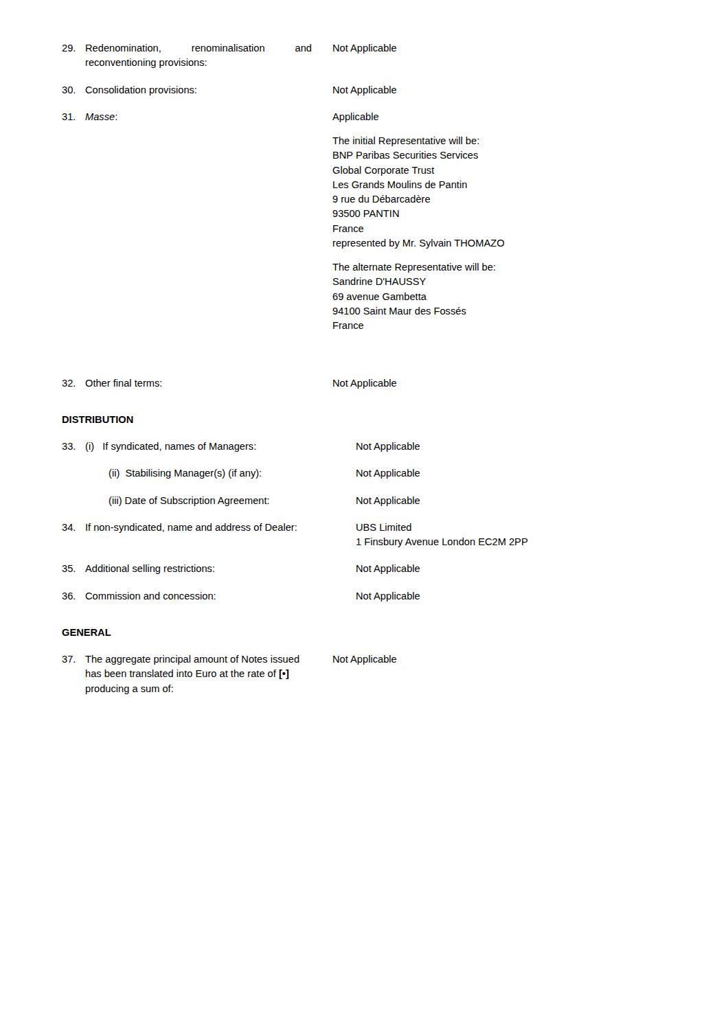| 29. | Redenomination, renominalisation and reconventioning provisions: | Not Applicable |
| 30. | Consolidation provisions: | Not Applicable |
| 31. | Masse : | Applicable The initial Representative will be: BNP Paribas Securities Services Global Corporate Trust Les Grands Moulins de Pantin 9 rue du Débarcadère 93500 PANTIN France represented by Mr. Sylvain THOMAZO The alternate Representative will be: Sandrine D'HAUSSY 69 avenue Gambetta 94100 Saint Maur des Fossés France |
| 32. | Other final terms: | Not Applicable |
DISTRIBUTION
| 33. | (i) If syndicated, names of Managers: | Not Applicable |
| | (ii) Stabilising Manager(s) (if any): | Not Applicable |
| | (iii) Date of Subscription Agreement: | Not Applicable |
| 34. | If non-syndicated, name and address of Dealer: | UBS Limited 1 Finsbury Avenue London EC2M 2PP |
| 35. | Additional selling restrictions: | Not Applicable |
| 36. | Commission and concession: | Not Applicable |
GENERAL
| 37. | The aggregate principal amount of Notes issued has been translated into Euro at the rate of [•] producing a sum of: | Not Applicable |